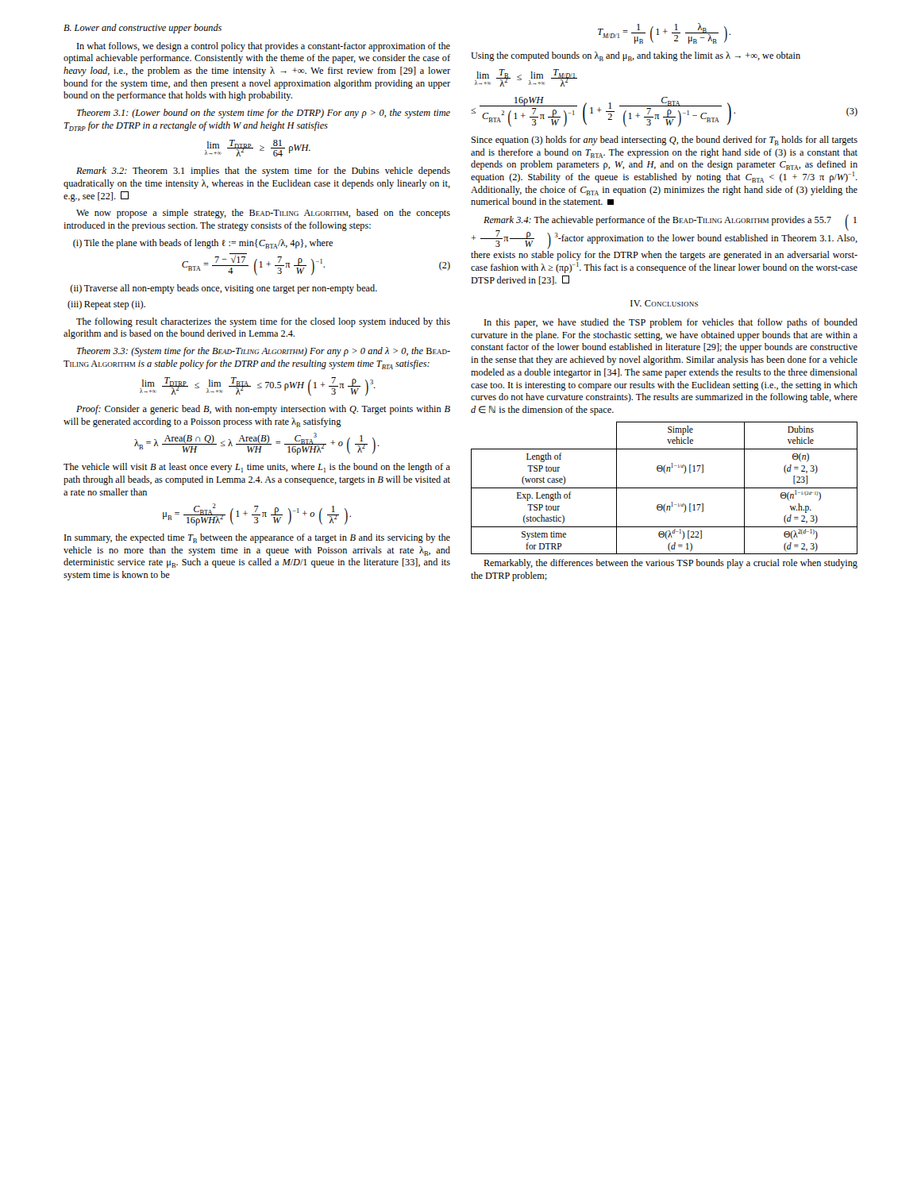B. Lower and constructive upper bounds
In what follows, we design a control policy that provides a constant-factor approximation of the optimal achievable performance. Consistently with the theme of the paper, we consider the case of heavy load, i.e., the problem as the time intensity λ → +∞. We first review from [29] a lower bound for the system time, and then present a novel approximation algorithm providing an upper bound on the performance that holds with high probability.
Theorem 3.1: (Lower bound on the system time for the DTRP) For any ρ > 0, the system time TDTRP for the DTRP in a rectangle of width W and height H satisfies
lim λ→+∞ TDTRP λ2 ≥ 8164 ρWH.
Remark 3.2: Theorem 3.1 implies that the system time for the Dubins vehicle depends quadratically on the time intensity λ, whereas in the Euclidean case it depends only linearly on it, e.g., see [22].
We now propose a simple strategy, the Bead-Tiling Algorithm, based on the concepts introduced in the previous section. The strategy consists of the following steps:
(i) Tile the plane with beads of length ℓ := min{CBTA/λ, 4ρ}, where
CBTA = 7 − √174 (1 + 73π ρW )−1.
(2)
(ii) Traverse all non-empty beads once, visiting one target per non-empty bead.
(iii) Repeat step (ii).
The following result characterizes the system time for the closed loop system induced by this algorithm and is based on the bound derived in Lemma 2.4.
Theorem 3.3: (System time for the Bead-Tiling Algorithm) For any ρ > 0 and λ > 0, the Bead-Tiling Algorithm is a stable policy for the DTRP and the resulting system time TBTA satisfies:
lim λ→+∞ TDTRP λ2 ≤ lim λ→+∞ TBTA λ2 ≤ 70.5 ρWH (1 + 73π ρW )3.
Proof: Consider a generic bead B, with non-empty intersection with Q. Target points within B will be generated according to a Poisson process with rate λB satisfying
λB = λ Area(B ∩ Q) WH ≤ λ Area(B) WH = CBTA316ρWHλ2 + o ( 1 λ2 ).
The vehicle will visit B at least once every L1 time units, where L1 is the bound on the length of a path through all beads, as computed in Lemma 2.4. As a consequence, targets in B will be visited at a rate no smaller than
μB = CBTA216ρWHλ2 (1 + 73π ρW )−1 + o ( 1 λ2 ).
In summary, the expected time TB between the appearance of a target in B and its servicing by the vehicle is no more than the system time in a queue with Poisson arrivals at rate λB, and deterministic service rate μB. Such a queue is called a M/D/1 queue in the literature [33], and its system time is known to be
TM/D/1 = 1 μB (1 + 12 λB μB − λB ).
Using the computed bounds on λB and μB, and taking the limit as λ → +∞, we obtain
lim λ→+∞ TB λ2 ≤ lim λ→+∞ TM/D/1 λ2
≤ 16ρWH CBTA2 (1 + 73π ρW)−1 (1 + 12 CBTA(1 + 73π ρW)−1 − CBTA ).
(3)
Since equation (3) holds for any bead intersecting Q, the bound derived for TB holds for all targets and is therefore a bound on TBTA. The expression on the right hand side of (3) is a constant that depends on problem parameters ρ, W, and H, and on the design parameter CBTA, as defined in equation (2). Stability of the queue is established by noting that CBTA < (1 + 7/3 π ρ/W)−1. Additionally, the choice of CBTA in equation (2) minimizes the right hand side of (3) yielding the numerical bound in the statement.
Remark 3.4: The achievable performance of the Bead-Tiling Algorithm provides a 55.7 (1 + 73πρW)3-factor approximation to the lower bound established in Theorem 3.1. Also, there exists no stable policy for the DTRP when the targets are generated in an adversarial worst-case fashion with λ ≥ (πρ)−1. This fact is a consequence of the linear lower bound on the worst-case DTSP derived in [23].
IV. Conclusions
In this paper, we have studied the TSP problem for vehicles that follow paths of bounded curvature in the plane. For the stochastic setting, we have obtained upper bounds that are within a constant factor of the lower bound established in literature [29]; the upper bounds are constructive in the sense that they are achieved by novel algorithm. Similar analysis has been done for a vehicle modeled as a double integartor in [34]. The same paper extends the results to the three dimensional case too. It is interesting to compare our results with the Euclidean setting (i.e., the setting in which curves do not have curvature constraints). The results are summarized in the following table, where d ∈ ℕ is the dimension of the space.
| | Simple vehicle | Dubins vehicle |
| Length of TSP tour (worst case) | Θ( n 1− 1/ d ) [17] | Θ( n ) ( d = 2, 3) [23] |
| Exp. Length of TSP tour (stochastic) | Θ( n 1− 1/ d ) [17] | Θ( n 1− 1/(2 d −1) ) w.h.p. ( d = 2, 3) |
| System time for DTRP | Θ(λ d −1 ) [22] ( d = 1) | Θ(λ 2( d −1) ) ( d = 2, 3) |
Remarkably, the differences between the various TSP bounds play a crucial role when studying the DTRP problem;